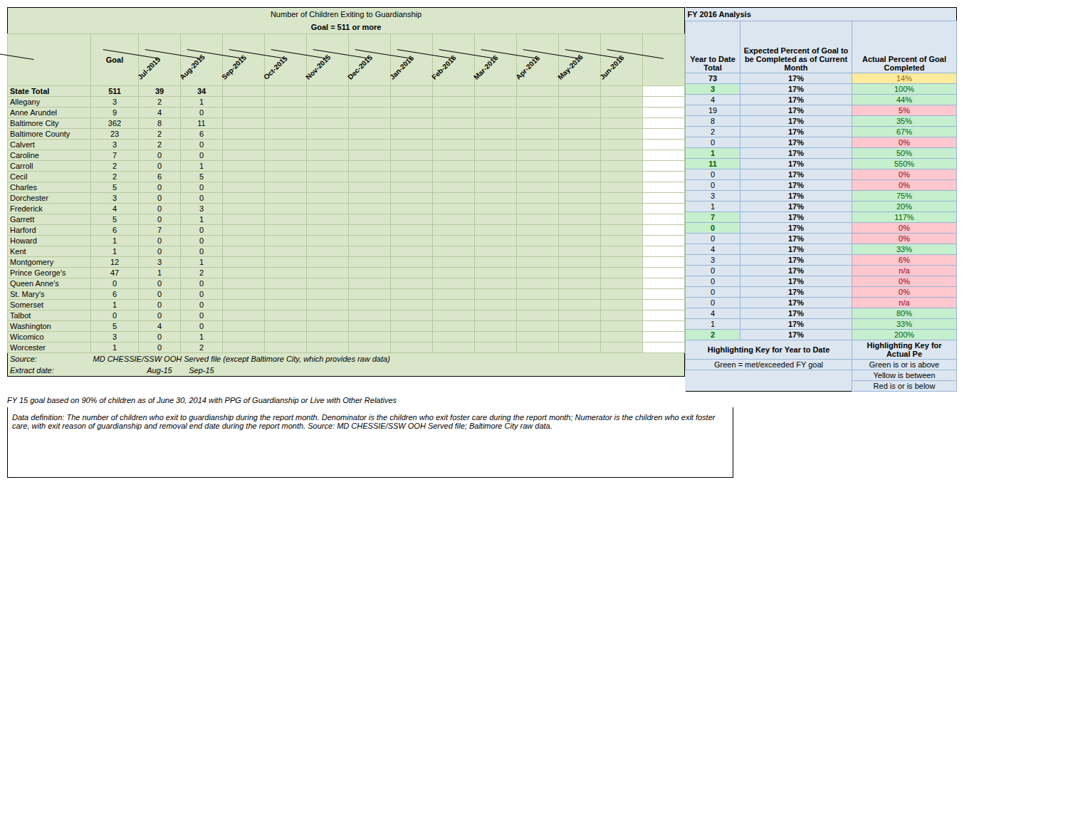| Number of Children Exiting to Guardianship |
| Goal = 511 or more |
| | Goal | Jul-2015 | Aug-2015 | Sep-2015 | Oct-2015 | Nov-2015 | Dec-2015 | Jan-2016 | Feb-2016 | Mar-2016 | Apr-2016 | May-2016 | Jun-2016 | |
| State Total | 511 | 39 | 34 | | | | | | | | | | | |
| Allegany | 3 | 2 | 1 | | | | | | | | | | | |
| Anne Arundel | 9 | 4 | 0 | | | | | | | | | | | |
| Baltimore City | 362 | 8 | 11 | | | | | | | | | | | |
| Baltimore County | 23 | 2 | 6 | | | | | | | | | | | |
| Calvert | 3 | 2 | 0 | | | | | | | | | | | |
| Caroline | 7 | 0 | 0 | | | | | | | | | | | |
| Carroll | 2 | 0 | 1 | | | | | | | | | | | |
| Cecil | 2 | 6 | 5 | | | | | | | | | | | |
| Charles | 5 | 0 | 0 | | | | | | | | | | | |
| Dorchester | 3 | 0 | 0 | | | | | | | | | | | |
| Frederick | 4 | 0 | 3 | | | | | | | | | | | |
| Garrett | 5 | 0 | 1 | | | | | | | | | | | |
| Harford | 6 | 7 | 0 | | | | | | | | | | | |
| Howard | 1 | 0 | 0 | | | | | | | | | | | |
| Kent | 1 | 0 | 0 | | | | | | | | | | | |
| Montgomery | 12 | 3 | 1 | | | | | | | | | | | |
| Prince George's | 47 | 1 | 2 | | | | | | | | | | | |
| Queen Anne's | 0 | 0 | 0 | | | | | | | | | | | |
| St. Mary's | 6 | 0 | 0 | | | | | | | | | | | |
| Somerset | 1 | 0 | 0 | | | | | | | | | | | |
| Talbot | 0 | 0 | 0 | | | | | | | | | | | |
| Washington | 5 | 4 | 0 | | | | | | | | | | | |
| Wicomico | 3 | 0 | 1 | | | | | | | | | | | |
| Worcester | 1 | 0 | 2 | | | | | | | | | | | |
| Source: | MD CHESSIE/SSW OOH Served file (except Baltimore City, which provides raw data) | |
| Extract date: | | Aug-15 | Sep-15 | | | | | | | | | | | |
| FY 2016 Analysis |
| Year to Date Total | Expected Percent of Goal to be Completed as of Current Month | Actual Percent of Goal Completed |
| 73 | 17% | 14% |
| 3 | 17% | 100% |
| 4 | 17% | 44% |
| 19 | 17% | 5% |
| 8 | 17% | 35% |
| 2 | 17% | 67% |
| 0 | 17% | 0% |
| 1 | 17% | 50% |
| 11 | 17% | 550% |
| 0 | 17% | 0% |
| 0 | 17% | 0% |
| 3 | 17% | 75% |
| 1 | 17% | 20% |
| 7 | 17% | 117% |
| 0 | 17% | 0% |
| 0 | 17% | 0% |
| 4 | 17% | 33% |
| 3 | 17% | 6% |
| 0 | 17% | n/a |
| 0 | 17% | 0% |
| 0 | 17% | 0% |
| 0 | 17% | n/a |
| 4 | 17% | 80% |
| 1 | 17% | 33% |
| 2 | 17% | 200% |
| Highlighting Key for Year to Date | Highlighting Key for Actual Pe |
| Green = met/exceeded FY goal | Green is or is above |
| | Yellow is between |
| | Red is or is below |
FY 15 goal based on 90% of children as of June 30, 2014 with PPG of Guardianship or Live with Other Relatives
Data definition: The number of children who exit to guardianship during the report month. Denominator is the children who exit foster care during the report month; Numerator is the children who exit foster care, with exit reason of guardianship and removal end date during the report month. Source: MD CHESSIE/SSW OOH Served file; Baltimore City raw data.